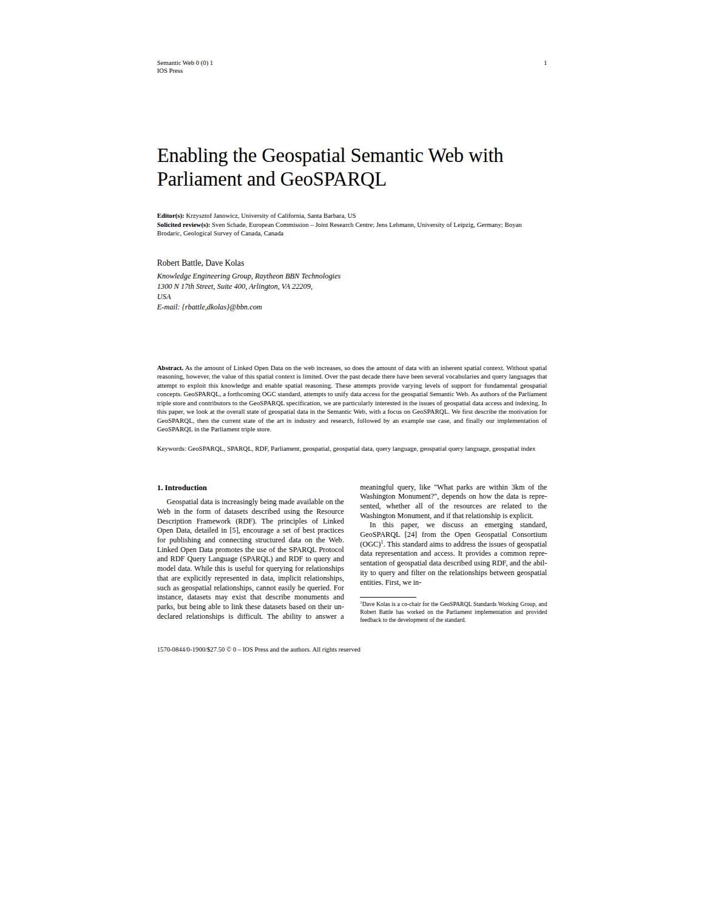Semantic Web 0 (0) 1
IOS Press
1
Enabling the Geospatial Semantic Web with Parliament and GeoSPARQL
Editor(s): Krzysztof Janowicz, University of California, Santa Barbara, US
Solicited review(s): Sven Schade, European Commission – Joint Research Centre; Jens Lehmann, University of Leipzig, Germany; Boyan Brodaric, Geological Survey of Canada, Canada
Robert Battle, Dave Kolas
Knowledge Engineering Group, Raytheon BBN Technologies
1300 N 17th Street, Suite 400, Arlington, VA 22209,
USA
E-mail: {rbattle,dkolas}@bbn.com
Abstract. As the amount of Linked Open Data on the web increases, so does the amount of data with an inherent spatial context. Without spatial reasoning, however, the value of this spatial context is limited. Over the past decade there have been several vocabularies and query languages that attempt to exploit this knowledge and enable spatial reasoning. These attempts provide varying levels of support for fundamental geospatial concepts. GeoSPARQL, a forthcoming OGC standard, attempts to unify data access for the geospatial Semantic Web. As authors of the Parliament triple store and contributors to the GeoSPARQL specification, we are particularly interested in the issues of geospatial data access and indexing. In this paper, we look at the overall state of geospatial data in the Semantic Web, with a focus on GeoSPARQL. We first describe the motivation for GeoSPARQL, then the current state of the art in industry and research, followed by an example use case, and finally our implementation of GeoSPARQL in the Parliament triple store.
Keywords: GeoSPARQL, SPARQL, RDF, Parliament, geospatial, geospatial data, query language, geospatial query language, geospatial index
1. Introduction
Geospatial data is increasingly being made available on the Web in the form of datasets described using the Resource Description Framework (RDF). The principles of Linked Open Data, detailed in [5], encourage a set of best practices for publishing and connecting structured data on the Web. Linked Open Data promotes the use of the SPARQL Protocol and RDF Query Language (SPARQL) and RDF to query and model data. While this is useful for querying for relationships that are explicitly represented in data, implicit relationships, such as geospatial relationships, cannot easily be queried. For instance, datasets may exist that describe monuments and parks, but being able to link these datasets based on their undeclared relationships is difficult. The ability to answer a meaningful query, like "What parks are within 3km of the Washington Monument?", depends on how the data is represented, whether all of the resources are related to the Washington Monument, and if that relationship is explicit.
In this paper, we discuss an emerging standard, GeoSPARQL [24] from the Open Geospatial Consortium (OGC)1. This standard aims to address the issues of geospatial data representation and access. It provides a common representation of geospatial data described using RDF, and the ability to query and filter on the relationships between geospatial entities. First, we in-
1Dave Kolas is a co-chair for the GeoSPARQL Standards Working Group, and Robert Battle has worked on the Parliament implementation and provided feedback to the development of the standard.
1570-0844/0-1900/$27.50 © 0 – IOS Press and the authors. All rights reserved